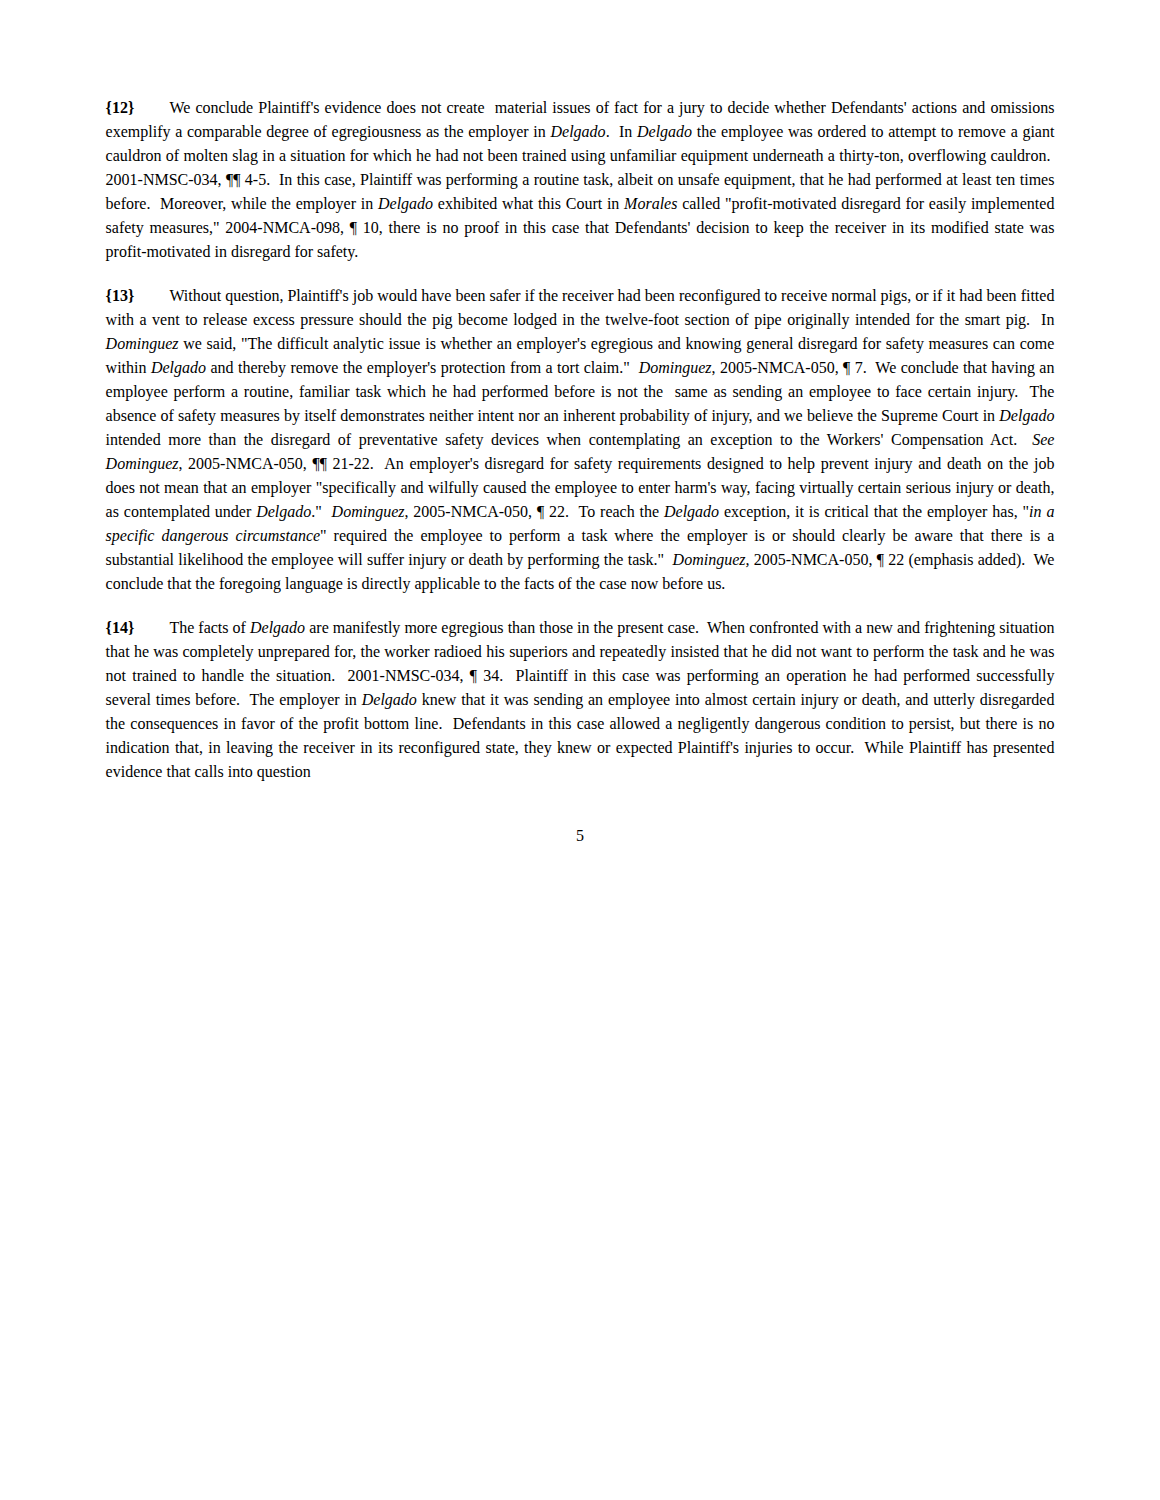{12} We conclude Plaintiff's evidence does not create material issues of fact for a jury to decide whether Defendants' actions and omissions exemplify a comparable degree of egregiousness as the employer in Delgado. In Delgado the employee was ordered to attempt to remove a giant cauldron of molten slag in a situation for which he had not been trained using unfamiliar equipment underneath a thirty-ton, overflowing cauldron. 2001-NMSC-034, ¶¶ 4-5. In this case, Plaintiff was performing a routine task, albeit on unsafe equipment, that he had performed at least ten times before. Moreover, while the employer in Delgado exhibited what this Court in Morales called "profit-motivated disregard for easily implemented safety measures," 2004-NMCA-098, ¶ 10, there is no proof in this case that Defendants' decision to keep the receiver in its modified state was profit-motivated in disregard for safety.
{13} Without question, Plaintiff's job would have been safer if the receiver had been reconfigured to receive normal pigs, or if it had been fitted with a vent to release excess pressure should the pig become lodged in the twelve-foot section of pipe originally intended for the smart pig. In Dominguez we said, "The difficult analytic issue is whether an employer's egregious and knowing general disregard for safety measures can come within Delgado and thereby remove the employer's protection from a tort claim." Dominguez, 2005-NMCA-050, ¶ 7. We conclude that having an employee perform a routine, familiar task which he had performed before is not the same as sending an employee to face certain injury. The absence of safety measures by itself demonstrates neither intent nor an inherent probability of injury, and we believe the Supreme Court in Delgado intended more than the disregard of preventative safety devices when contemplating an exception to the Workers' Compensation Act. See Dominguez, 2005-NMCA-050, ¶¶ 21-22. An employer's disregard for safety requirements designed to help prevent injury and death on the job does not mean that an employer "specifically and wilfully caused the employee to enter harm's way, facing virtually certain serious injury or death, as contemplated under Delgado." Dominguez, 2005-NMCA-050, ¶ 22. To reach the Delgado exception, it is critical that the employer has, "in a specific dangerous circumstance" required the employee to perform a task where the employer is or should clearly be aware that there is a substantial likelihood the employee will suffer injury or death by performing the task." Dominguez, 2005-NMCA-050, ¶ 22 (emphasis added). We conclude that the foregoing language is directly applicable to the facts of the case now before us.
{14} The facts of Delgado are manifestly more egregious than those in the present case. When confronted with a new and frightening situation that he was completely unprepared for, the worker radioed his superiors and repeatedly insisted that he did not want to perform the task and he was not trained to handle the situation. 2001-NMSC-034, ¶ 34. Plaintiff in this case was performing an operation he had performed successfully several times before. The employer in Delgado knew that it was sending an employee into almost certain injury or death, and utterly disregarded the consequences in favor of the profit bottom line. Defendants in this case allowed a negligently dangerous condition to persist, but there is no indication that, in leaving the receiver in its reconfigured state, they knew or expected Plaintiff's injuries to occur. While Plaintiff has presented evidence that calls into question
5